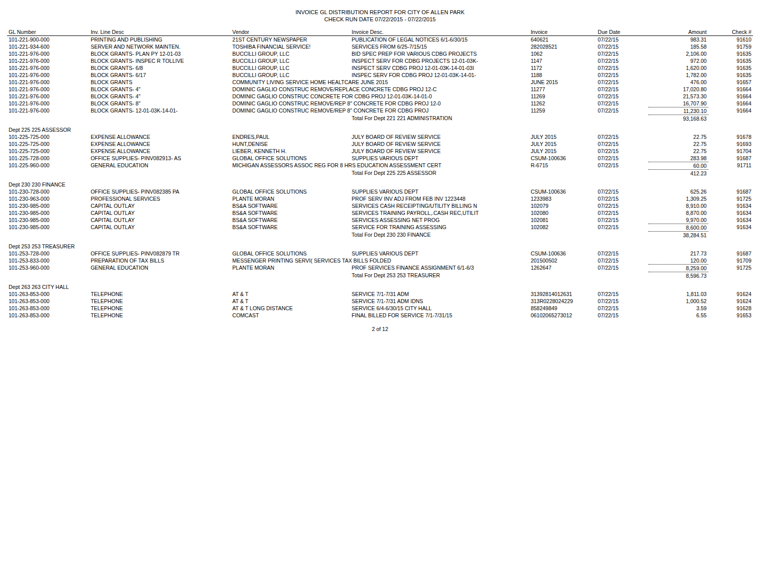INVOICE GL DISTRIBUTION REPORT FOR CITY OF ALLEN PARK
CHECK RUN DATE 07/22/2015 - 07/22/2015
| GL Number | Inv. Line Desc | Vendor | Invoice Desc. | Invoice | Due Date | Amount | Check # |
| --- | --- | --- | --- | --- | --- | --- | --- |
| 101-221-900-000 | PRINTING AND PUBLISHING | 21ST CENTURY NEWSPAPER | PUBLICATION OF LEGAL NOTICES 6/1-6/30/15 | 640621 | 07/22/15 | 983.31 | 91610 |
| 101-221-934-600 | SERVER AND NETWORK MAINTEN. | TOSHIBA FINANCIAL SERVICE! | SERVICES FROM 6/25-7/15/15 | 282028521 | 07/22/15 | 185.58 | 91759 |
| 101-221-976-000 | BLOCK GRANTS- PLAN PY 12-01-03 | BUCCILLI GROUP, LLC | BID SPEC PREP FOR VARIOUS CDBG PROJECTS | 1062 | 07/22/15 | 2,106.00 | 91635 |
| 101-221-976-000 | BLOCK GRANTS- INSPEC R TOLLIVE | BUCCILLI GROUP, LLC | INSPECT SERV FOR CDBG PROJECTS 12-01-03K- | 1147 | 07/22/15 | 972.00 | 91635 |
| 101-221-976-000 | BLOCK GRANTS- 6/8 | BUCCILLI GROUP, LLC | INSPECT SERV CDBG PROJ 12-01-03K-14-01-03I | 1172 | 07/22/15 | 1,620.00 | 91635 |
| 101-221-976-000 | BLOCK GRANTS- 6/17 | BUCCILLI GROUP, LLC | INSPEC SERV FOR CDBG PROJ 12-01-03K-14-01- | 1188 | 07/22/15 | 1,782.00 | 91635 |
| 101-221-976-000 | BLOCK GRANTS | COMMUNITY LIVING SERVICE HOME HEALTCARE JUNE 2015 | JUNE 2015 | 07/22/15 | 476.00 | 91657 |
| 101-221-976-000 | BLOCK GRANTS- 4" | DOMINIC GAGLIO CONSTRUC REMOVE/REPLACE CONCRETE CDBG PROJ 12-C | 11277 | 07/22/15 | 17,020.80 | 91664 |
| 101-221-976-000 | BLOCK GRANTS- 4" | DOMINIC GAGLIO CONSTRUC CONCRETE FOR CDBG PROJ 12-01-03K-14-01-0 | 11269 | 07/22/15 | 21,573.30 | 91664 |
| 101-221-976-000 | BLOCK GRANTS- 8" | DOMINIC GAGLIO CONSTRUC REMOVE/REP 8" CONCRETE FOR CDBG PROJ 12-0 | 11262 | 07/22/15 | 16,707.90 | 91664 |
| 101-221-976-000 | BLOCK GRANTS- 12-01-03K-14-01- | DOMINIC GAGLIO CONSTRUC REMOVE/REP 8" CONCRETE FOR CDBG PROJ | 11259 | 07/22/15 | 11,230.10 | 91664 |
| | | | Total For Dept 221 221 ADMINISTRATION | 93,168.63 | |
| Dept 225 225 ASSESSOR |
| 101-225-725-000 | EXPENSE ALLOWANCE | ENDRES,PAUL | JULY BOARD OF REVIEW SERVICE | JULY 2015 | 07/22/15 | 22.75 | 91678 |
| 101-225-725-000 | EXPENSE ALLOWANCE | HUNT,DENISE | JULY BOARD OF REVIEW SERVICE | JULY 2015 | 07/22/15 | 22.75 | 91693 |
| 101-225-725-000 | EXPENSE ALLOWANCE | LIEBER, KENNETH H. | JULY BOARD OF REVIEW SERVICE | JULY 2015 | 07/22/15 | 22.75 | 91704 |
| 101-225-728-000 | OFFICE SUPPLIES- PINV082913- AS | GLOBAL OFFICE SOLUTIONS | SUPPLIES VARIOUS DEPT | CSUM-100636 | 07/22/15 | 283.98 | 91687 |
| 101-225-960-000 | GENERAL EDUCATION | MICHIGAN ASSESSORS ASSOC REG FOR 8 HRS EDUCATION ASSESSMENT CERT | R-6715 | 07/22/15 | 60.00 | 91711 |
| | | | Total For Dept 225 225 ASSESSOR | 412.23 | |
| Dept 230 230 FINANCE |
| 101-230-728-000 | OFFICE SUPPLIES- PINV082385 PA | GLOBAL OFFICE SOLUTIONS | SUPPLIES VARIOUS DEPT | CSUM-100636 | 07/22/15 | 625.26 | 91687 |
| 101-230-963-000 | PROFESSIONAL SERVICES | PLANTE MORAN | PROF SERV INV ADJ FROM FEB INV 1223448 | 1233983 | 07/22/15 | 1,309.25 | 91725 |
| 101-230-985-000 | CAPITAL OUTLAY | BS&A SOFTWARE | SERVICES CASH RECEIPTING/UTILITY BILLING N | 102079 | 07/22/15 | 8,910.00 | 91634 |
| 101-230-985-000 | CAPITAL OUTLAY | BS&A SOFTWARE | SERVICES TRAINING PAYROLL,.CASH REC,UTILIT | 102080 | 07/22/15 | 8,870.00 | 91634 |
| 101-230-985-000 | CAPITAL OUTLAY | BS&A SOFTWARE | SERVICES ASSESSING NET PROG | 102081 | 07/22/15 | 9,970.00 | 91634 |
| 101-230-985-000 | CAPITAL OUTLAY | BS&A SOFTWARE | SERVICE FOR TRAINING ASSESSING | 102082 | 07/22/15 | 8,600.00 | 91634 |
| | | | Total For Dept 230 230 FINANCE | 38,284.51 | |
| Dept 253 253 TREASURER |
| 101-253-728-000 | OFFICE SUPPLIES- PINV082879 TR | GLOBAL OFFICE SOLUTIONS | SUPPLIES VARIOUS DEPT | CSUM-100636 | 07/22/15 | 217.73 | 91687 |
| 101-253-833-000 | PREPARATION OF TAX BILLS | MESSENGER PRINTING SERVI( SERVICES TAX BILLS FOLDED | 201500502 | 07/22/15 | 120.00 | 91709 |
| 101-253-960-000 | GENERAL EDUCATION | PLANTE MORAN | PROF SERVICES FINANCE ASSIGNMENT 6/1-6/3 | 1262647 | 07/22/15 | 8,259.00 | 91725 |
| | | | Total For Dept 253 253 TREASURER | 8,596.73 | |
| Dept 263 263 CITY HALL |
| 101-263-853-000 | TELEPHONE | AT & T | SERVICE 7/1-7/31 ADM | 31392814012631 | 07/22/15 | 1,811.03 | 91624 |
| 101-263-853-000 | TELEPHONE | AT & T | SERVICE 7/1-7/31 ADM IDNS | 313R0228024229 | 07/22/15 | 1,000.52 | 91624 |
| 101-263-853-000 | TELEPHONE | AT & T LONG DISTANCE | SERVICE 6/4-6/30/15 CITY HALL | 858249849 | 07/22/15 | 3.59 | 91628 |
| 101-263-853-000 | TELEPHONE | COMCAST | FINAL BILLED FOR SERVICE 7/1-7/31/15 | 06102065273012 | 07/22/15 | 6.55 | 91653 |
2 of 12